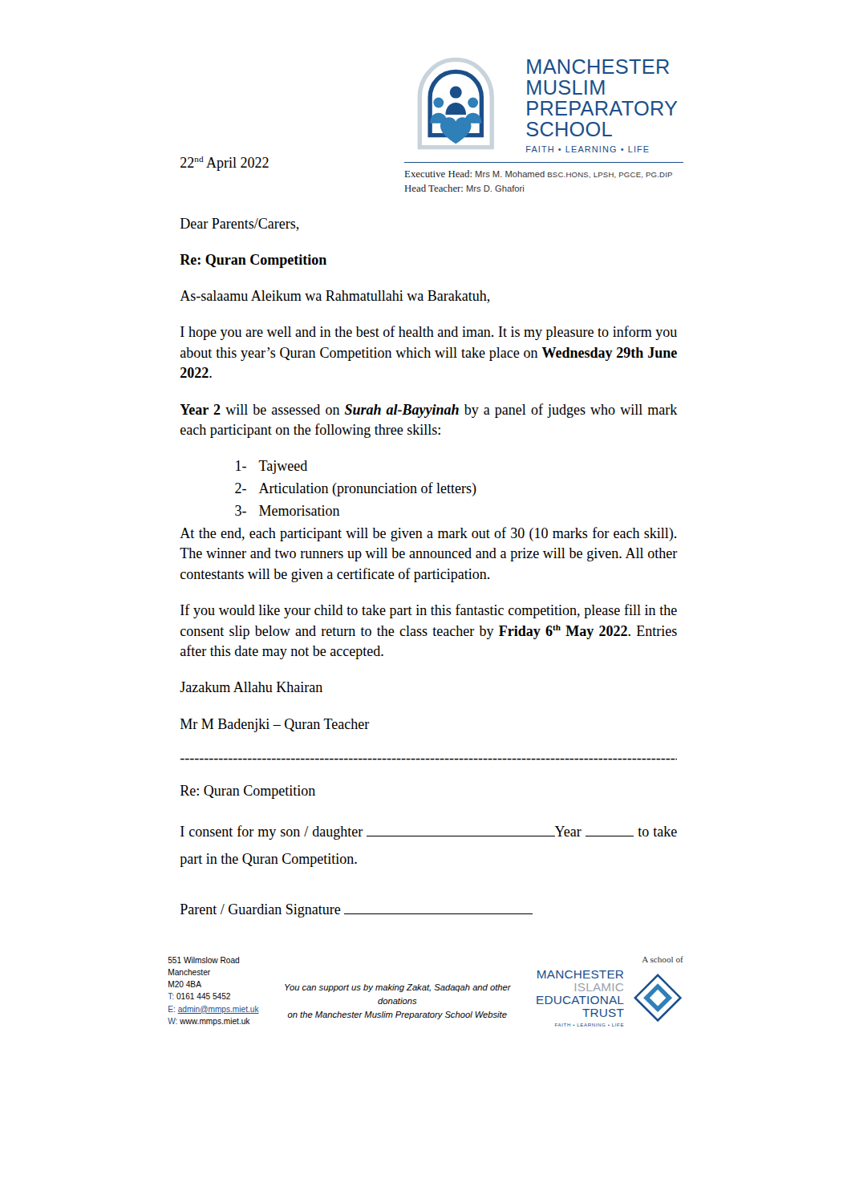MANCHESTER MUSLIM PREPARATORY SCHOOL FAITH • LEARNING • LIFE
Executive Head: Mrs M. Mohamed BSC.HONS, LPSH, PGCE, PG.DIP
Head Teacher: Mrs D. Ghafori
22nd April 2022
Dear Parents/Carers,
Re: Quran Competition
As-salaamu Aleikum wa Rahmatullahi wa Barakatuh,
I hope you are well and in the best of health and iman. It is my pleasure to inform you about this year’s Quran Competition which will take place on Wednesday 29th June 2022.
Year 2 will be assessed on Surah al-Bayyinah by a panel of judges who will mark each participant on the following three skills:
Tajweed
Articulation (pronunciation of letters)
Memorisation
At the end, each participant will be given a mark out of 30 (10 marks for each skill). The winner and two runners up will be announced and a prize will be given. All other contestants will be given a certificate of participation.
If you would like your child to take part in this fantastic competition, please fill in the consent slip below and return to the class teacher by Friday 6th May 2022. Entries after this date may not be accepted.
Jazakum Allahu Khairan
Mr M Badenjki – Quran Teacher
-----------------------------------------------------------------------------------------------------------------
Re: Quran Competition
I consent for my son / daughter Year to take part in the Quran Competition.
Parent / Guardian Signature
551 Wilmslow Road
Manchester
M20 4BA
T: 0161 445 5452
E: admin@mmps.miet.uk
W: www.mmps.miet.uk
You can support us by making Zakat, Sadaqah and other donations
on the Manchester Muslim Preparatory School Website
A school of
MANCHESTER ISLAMIC EDUCATIONAL TRUST FAITH • LEARNING • LIFE